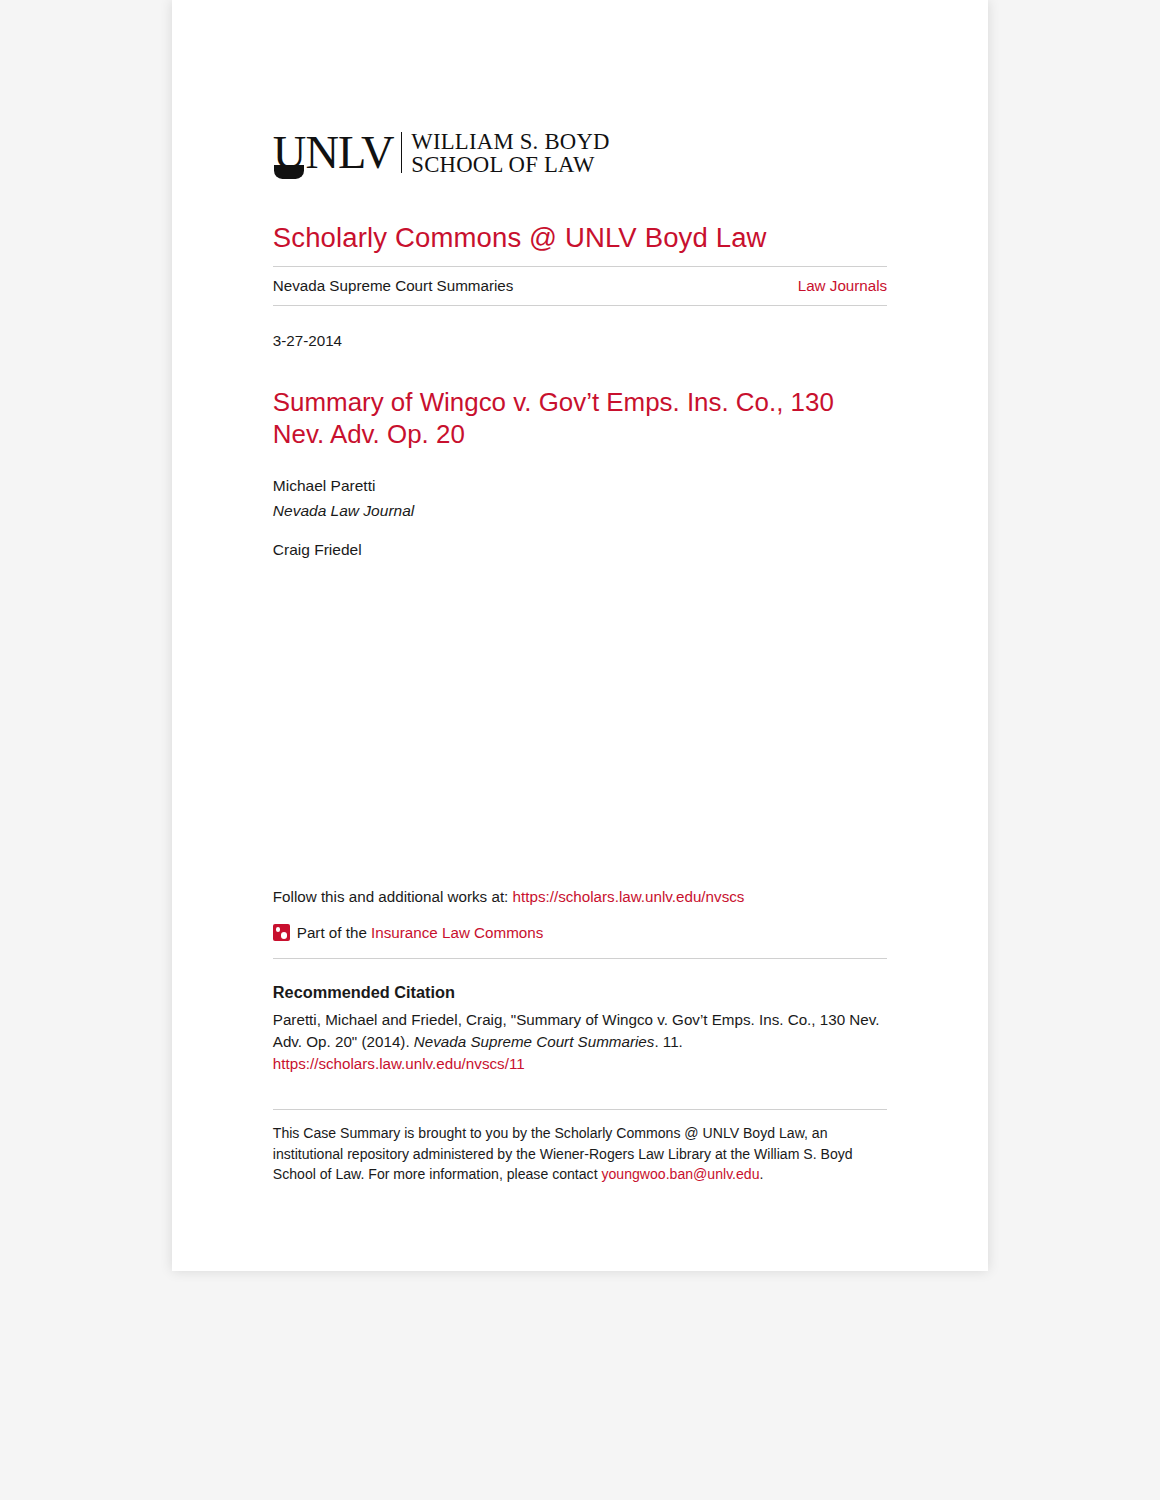UNLV
WILLIAM S. BOYD SCHOOL OF LAW
Scholarly Commons @ UNLV Boyd Law
Nevada Supreme Court Summaries
Law Journals
3-27-2014
Summary of Wingco v. Gov’t Emps. Ins. Co., 130 Nev. Adv. Op. 20
Michael Paretti
Nevada Law Journal
Craig Friedel
Follow this and additional works at: https://scholars.law.unlv.edu/nvscs
Part of the Insurance Law Commons
Recommended Citation
Paretti, Michael and Friedel, Craig, "Summary of Wingco v. Gov’t Emps. Ins. Co., 130 Nev. Adv. Op. 20" (2014). Nevada Supreme Court Summaries. 11.
https://scholars.law.unlv.edu/nvscs/11
This Case Summary is brought to you by the Scholarly Commons @ UNLV Boyd Law, an institutional repository administered by the Wiener-Rogers Law Library at the William S. Boyd School of Law. For more information, please contact youngwoo.ban@unlv.edu.